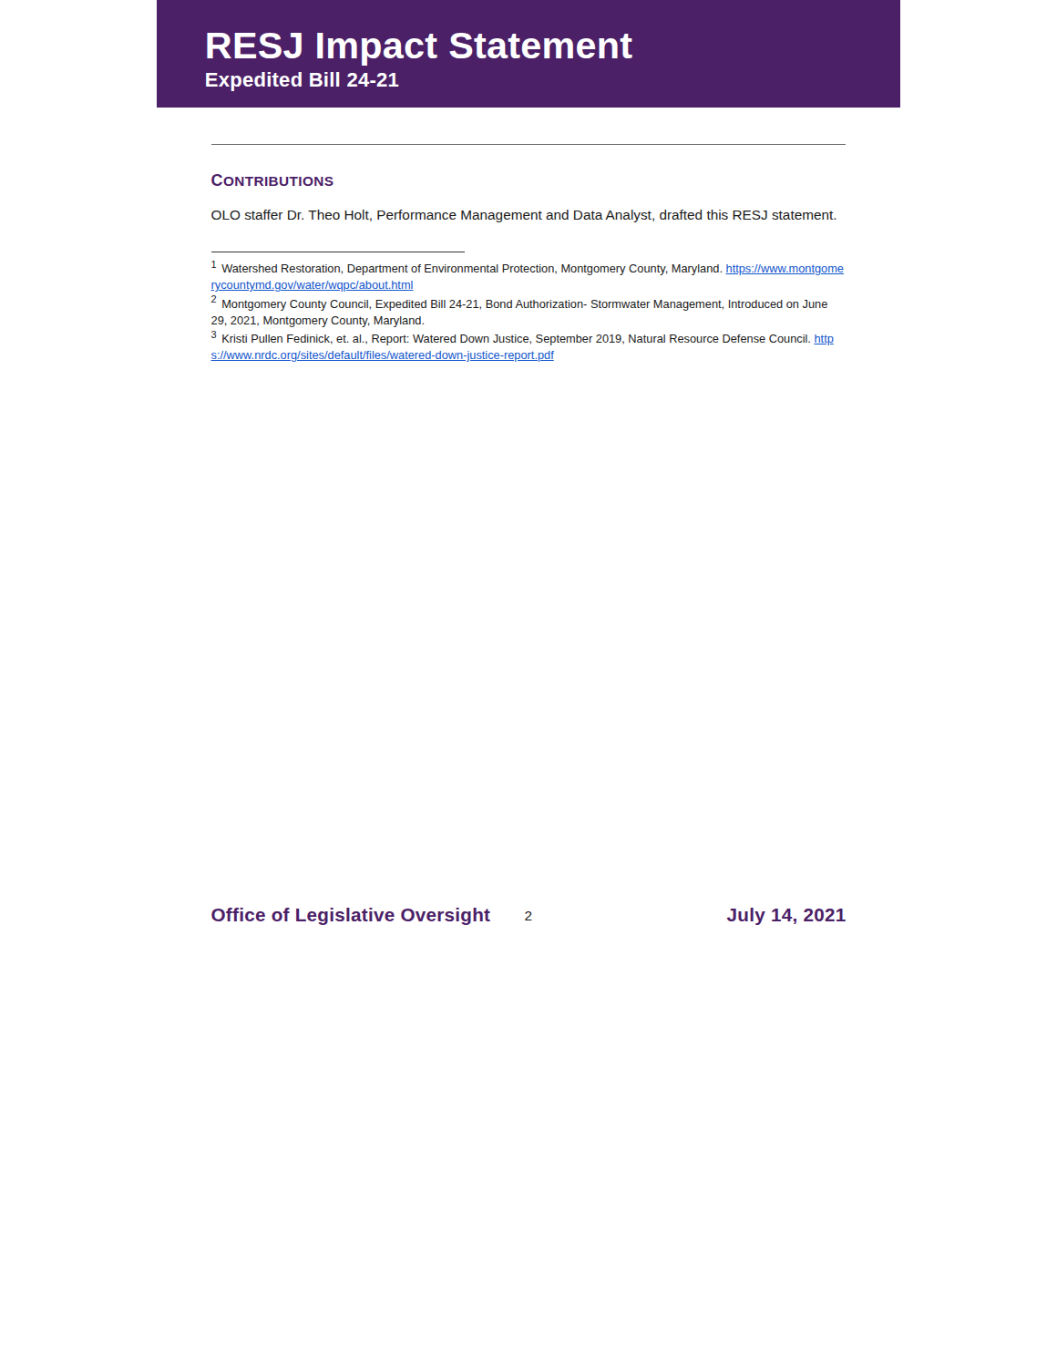RESJ Impact Statement
Expedited Bill 24-21
CONTRIBUTIONS
OLO staffer Dr. Theo Holt, Performance Management and Data Analyst, drafted this RESJ statement.
1 Watershed Restoration, Department of Environmental Protection, Montgomery County, Maryland. https://www.montgomerycountymd.gov/water/wqpc/about.html
2 Montgomery County Council, Expedited Bill 24-21, Bond Authorization- Stormwater Management, Introduced on June 29, 2021, Montgomery County, Maryland.
3 Kristi Pullen Fedinick, et. al., Report: Watered Down Justice, September 2019, Natural Resource Defense Council. https://www.nrdc.org/sites/default/files/watered-down-justice-report.pdf
Office of Legislative Oversight 2 July 14, 2021